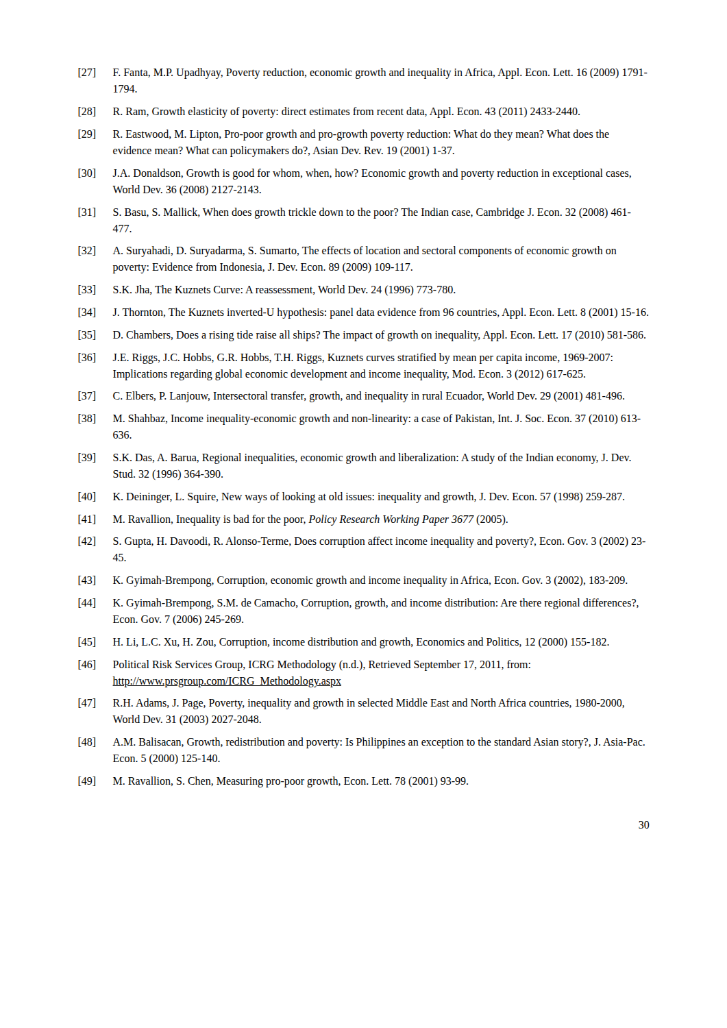[27] F. Fanta, M.P. Upadhyay, Poverty reduction, economic growth and inequality in Africa, Appl. Econ. Lett. 16 (2009) 1791-1794.
[28] R. Ram, Growth elasticity of poverty: direct estimates from recent data, Appl. Econ. 43 (2011) 2433-2440.
[29] R. Eastwood, M. Lipton, Pro-poor growth and pro-growth poverty reduction: What do they mean? What does the evidence mean? What can policymakers do?, Asian Dev. Rev. 19 (2001) 1-37.
[30] J.A. Donaldson, Growth is good for whom, when, how? Economic growth and poverty reduction in exceptional cases, World Dev. 36 (2008) 2127-2143.
[31] S. Basu, S. Mallick, When does growth trickle down to the poor? The Indian case, Cambridge J. Econ. 32 (2008) 461-477.
[32] A. Suryahadi, D. Suryadarma, S. Sumarto, The effects of location and sectoral components of economic growth on poverty: Evidence from Indonesia, J. Dev. Econ. 89 (2009) 109-117.
[33] S.K. Jha, The Kuznets Curve: A reassessment, World Dev. 24 (1996) 773-780.
[34] J. Thornton, The Kuznets inverted-U hypothesis: panel data evidence from 96 countries, Appl. Econ. Lett. 8 (2001) 15-16.
[35] D. Chambers, Does a rising tide raise all ships? The impact of growth on inequality, Appl. Econ. Lett. 17 (2010) 581-586.
[36] J.E. Riggs, J.C. Hobbs, G.R. Hobbs, T.H. Riggs, Kuznets curves stratified by mean per capita income, 1969-2007: Implications regarding global economic development and income inequality, Mod. Econ. 3 (2012) 617-625.
[37] C. Elbers, P. Lanjouw, Intersectoral transfer, growth, and inequality in rural Ecuador, World Dev. 29 (2001) 481-496.
[38] M. Shahbaz, Income inequality-economic growth and non-linearity: a case of Pakistan, Int. J. Soc. Econ. 37 (2010) 613-636.
[39] S.K. Das, A. Barua, Regional inequalities, economic growth and liberalization: A study of the Indian economy, J. Dev. Stud. 32 (1996) 364-390.
[40] K. Deininger, L. Squire, New ways of looking at old issues: inequality and growth, J. Dev. Econ. 57 (1998) 259-287.
[41] M. Ravallion, Inequality is bad for the poor, Policy Research Working Paper 3677 (2005).
[42] S. Gupta, H. Davoodi, R. Alonso-Terme, Does corruption affect income inequality and poverty?, Econ. Gov. 3 (2002) 23-45.
[43] K. Gyimah-Brempong, Corruption, economic growth and income inequality in Africa, Econ. Gov. 3 (2002), 183-209.
[44] K. Gyimah-Brempong, S.M. de Camacho, Corruption, growth, and income distribution: Are there regional differences?, Econ. Gov. 7 (2006) 245-269.
[45] H. Li, L.C. Xu, H. Zou, Corruption, income distribution and growth, Economics and Politics, 12 (2000) 155-182.
[46] Political Risk Services Group, ICRG Methodology (n.d.), Retrieved September 17, 2011, from: http://www.prsgroup.com/ICRG_Methodology.aspx
[47] R.H. Adams, J. Page, Poverty, inequality and growth in selected Middle East and North Africa countries, 1980-2000, World Dev. 31 (2003) 2027-2048.
[48] A.M. Balisacan, Growth, redistribution and poverty: Is Philippines an exception to the standard Asian story?, J. Asia-Pac. Econ. 5 (2000) 125-140.
[49] M. Ravallion, S. Chen, Measuring pro-poor growth, Econ. Lett. 78 (2001) 93-99.
30